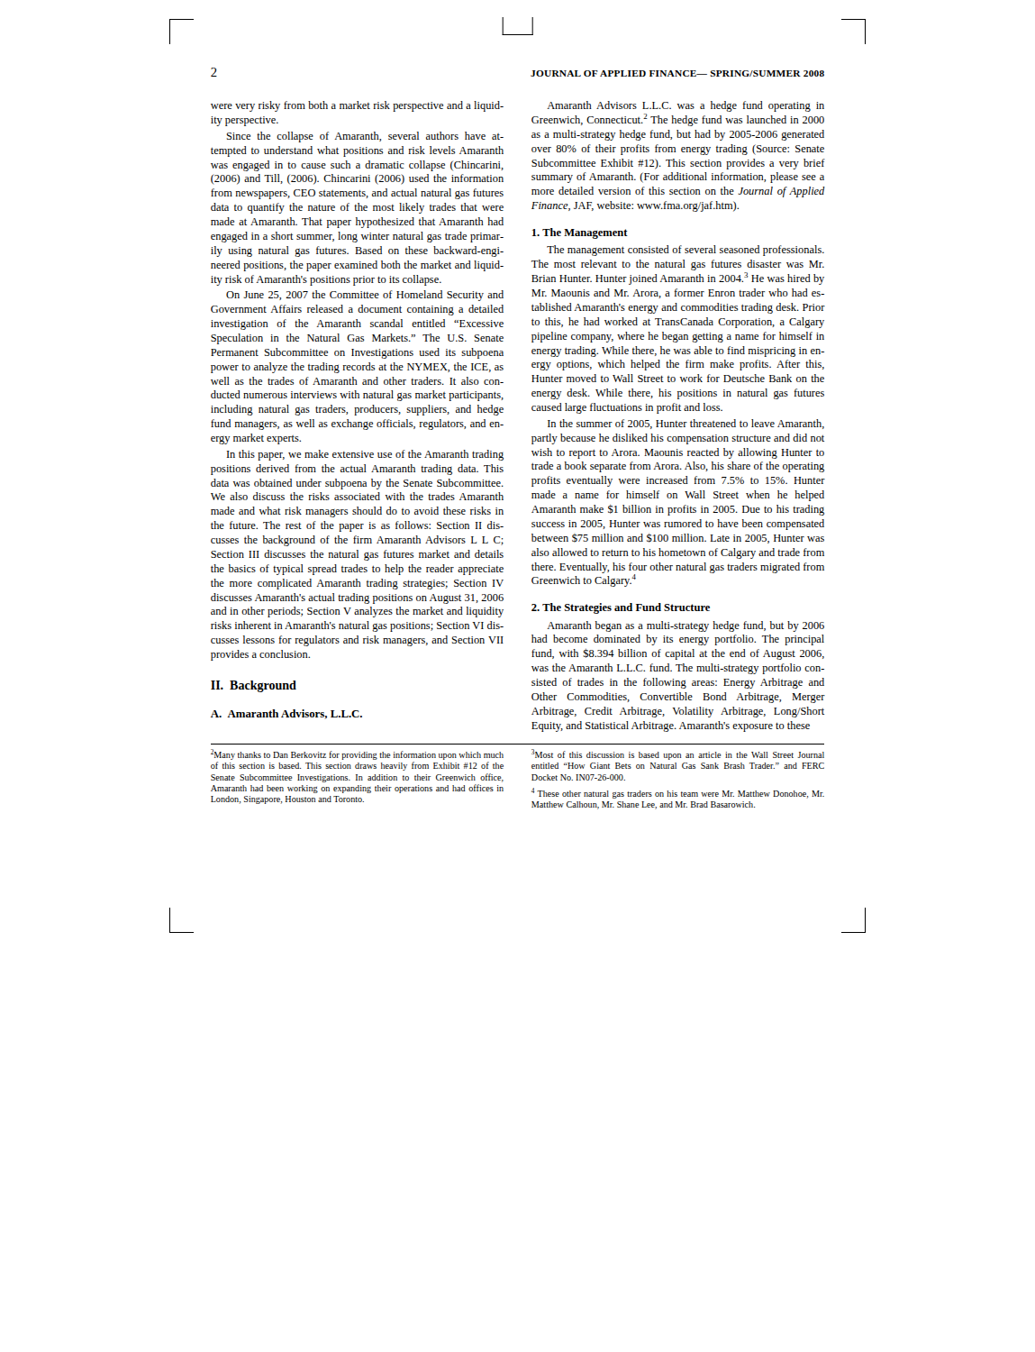2
Journal of Applied Finance— Spring/Summer 2008
were very risky from both a market risk perspective and a liquidity perspective.
Since the collapse of Amaranth, several authors have attempted to understand what positions and risk levels Amaranth was engaged in to cause such a dramatic collapse (Chincarini, (2006) and Till, (2006). Chincarini (2006) used the information from newspapers, CEO statements, and actual natural gas futures data to quantify the nature of the most likely trades that were made at Amaranth. That paper hypothesized that Amaranth had engaged in a short summer, long winter natural gas trade primarily using natural gas futures. Based on these backward-engineered positions, the paper examined both the market and liquidity risk of Amaranth's positions prior to its collapse.
On June 25, 2007 the Committee of Homeland Security and Government Affairs released a document containing a detailed investigation of the Amaranth scandal entitled “Excessive Speculation in the Natural Gas Markets.” The U.S. Senate Permanent Subcommittee on Investigations used its subpoena power to analyze the trading records at the NYMEX, the ICE, as well as the trades of Amaranth and other traders. It also conducted numerous interviews with natural gas market participants, including natural gas traders, producers, suppliers, and hedge fund managers, as well as exchange officials, regulators, and energy market experts.
In this paper, we make extensive use of the Amaranth trading positions derived from the actual Amaranth trading data. This data was obtained under subpoena by the Senate Subcommittee. We also discuss the risks associated with the trades Amaranth made and what risk managers should do to avoid these risks in the future. The rest of the paper is as follows: Section II discusses the background of the firm Amaranth Advisors L L C; Section III discusses the natural gas futures market and details the basics of typical spread trades to help the reader appreciate the more complicated Amaranth trading strategies; Section IV discusses Amaranth's actual trading positions on August 31, 2006 and in other periods; Section V analyzes the market and liquidity risks inherent in Amaranth's natural gas positions; Section VI discusses lessons for regulators and risk managers, and Section VII provides a conclusion.
II. Background
A. Amaranth Advisors, L.L.C.
Amaranth Advisors L.L.C. was a hedge fund operating in Greenwich, Connecticut.2 The hedge fund was launched in 2000 as a multi-strategy hedge fund, but had by 2005-2006 generated over 80% of their profits from energy trading (Source: Senate Subcommittee Exhibit #12). This section provides a very brief summary of Amaranth. (For additional information, please see a more detailed version of this section on the Journal of Applied Finance, JAF, website: www.fma.org/jaf.htm).
1. The Management
The management consisted of several seasoned professionals. The most relevant to the natural gas futures disaster was Mr. Brian Hunter. Hunter joined Amaranth in 2004.3 He was hired by Mr. Maounis and Mr. Arora, a former Enron trader who had established Amaranth's energy and commodities trading desk. Prior to this, he had worked at TransCanada Corporation, a Calgary pipeline company, where he began getting a name for himself in energy trading. While there, he was able to find mispricing in energy options, which helped the firm make profits. After this, Hunter moved to Wall Street to work for Deutsche Bank on the energy desk. While there, his positions in natural gas futures caused large fluctuations in profit and loss.
In the summer of 2005, Hunter threatened to leave Amaranth, partly because he disliked his compensation structure and did not wish to report to Arora. Maounis reacted by allowing Hunter to trade a book separate from Arora. Also, his share of the operating profits eventually were increased from 7.5% to 15%. Hunter made a name for himself on Wall Street when he helped Amaranth make $1 billion in profits in 2005. Due to his trading success in 2005, Hunter was rumored to have been compensated between $75 million and $100 million. Late in 2005, Hunter was also allowed to return to his hometown of Calgary and trade from there. Eventually, his four other natural gas traders migrated from Greenwich to Calgary.4
2. The Strategies and Fund Structure
Amaranth began as a multi-strategy hedge fund, but by 2006 had become dominated by its energy portfolio. The principal fund, with $8.394 billion of capital at the end of August 2006, was the Amaranth L.L.C. fund. The multi-strategy portfolio consisted of trades in the following areas: Energy Arbitrage and Other Commodities, Convertible Bond Arbitrage, Merger Arbitrage, Credit Arbitrage, Volatility Arbitrage, Long/Short Equity, and Statistical Arbitrage. Amaranth's exposure to these
2Many thanks to Dan Berkovitz for providing the information upon which much of this section is based. This section draws heavily from Exhibit #12 of the Senate Subcommittee Investigations. In addition to their Greenwich office, Amaranth had been working on expanding their operations and had offices in London, Singapore, Houston and Toronto.
3Most of this discussion is based upon an article in the Wall Street Journal entitled “How Giant Bets on Natural Gas Sank Brash Trader.” and FERC Docket No. IN07-26-000.
4 These other natural gas traders on his team were Mr. Matthew Donohoe, Mr. Matthew Calhoun, Mr. Shane Lee, and Mr. Brad Basarowich.